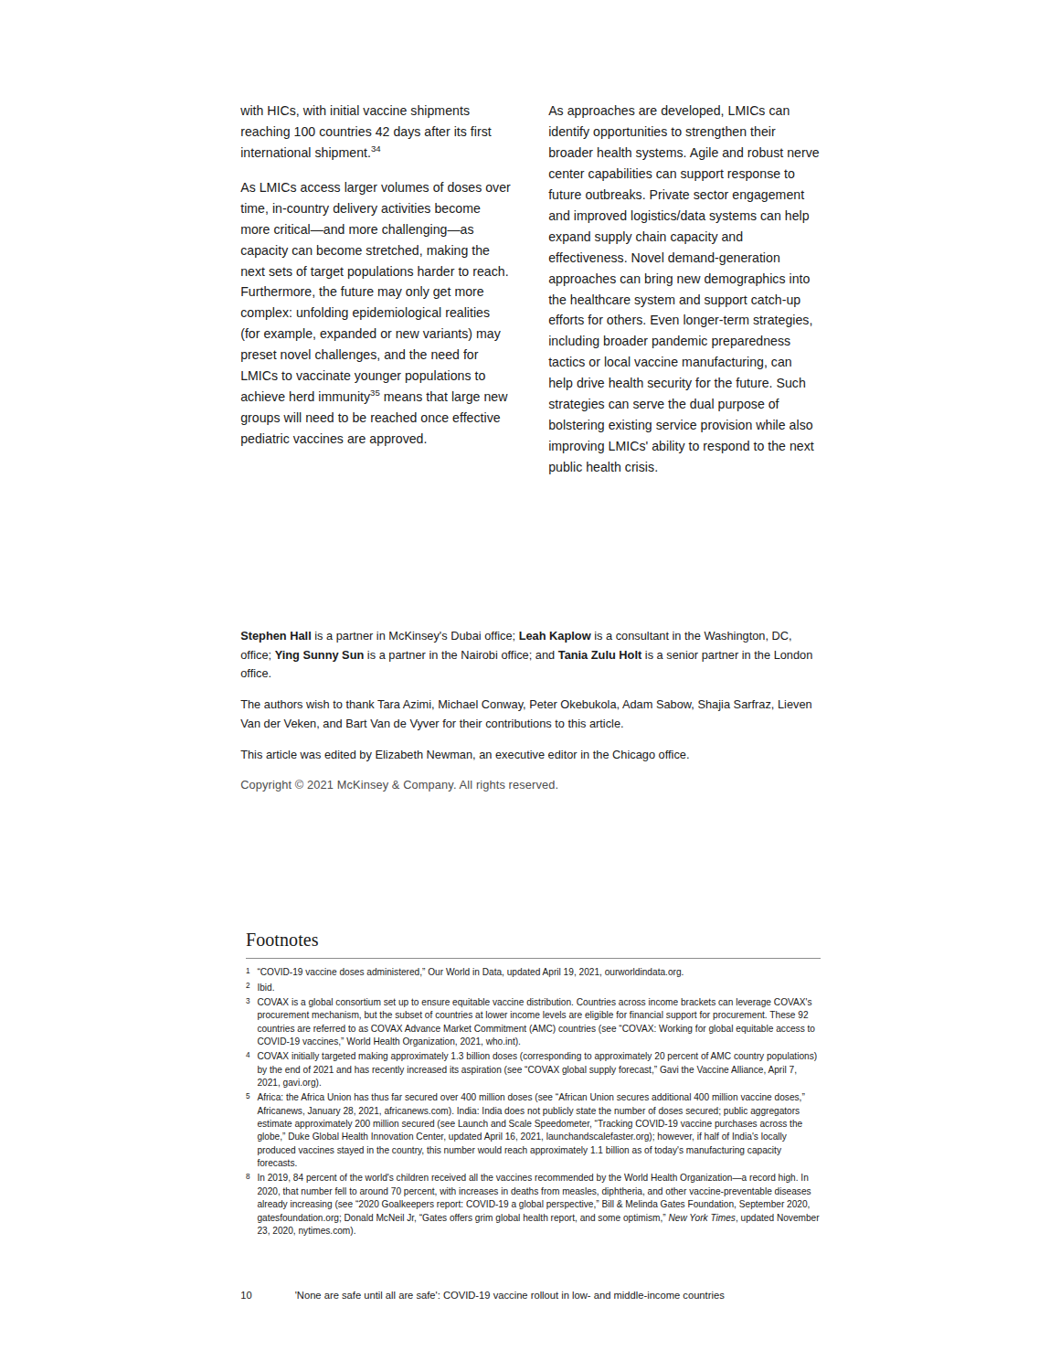with HICs, with initial vaccine shipments reaching 100 countries 42 days after its first international shipment.34
As LMICs access larger volumes of doses over time, in-country delivery activities become more critical—and more challenging—as capacity can become stretched, making the next sets of target populations harder to reach. Furthermore, the future may only get more complex: unfolding epidemiological realities (for example, expanded or new variants) may preset novel challenges, and the need for LMICs to vaccinate younger populations to achieve herd immunity35 means that large new groups will need to be reached once effective pediatric vaccines are approved.
As approaches are developed, LMICs can identify opportunities to strengthen their broader health systems. Agile and robust nerve center capabilities can support response to future outbreaks. Private sector engagement and improved logistics/data systems can help expand supply chain capacity and effectiveness. Novel demand-generation approaches can bring new demographics into the healthcare system and support catch-up efforts for others. Even longer-term strategies, including broader pandemic preparedness tactics or local vaccine manufacturing, can help drive health security for the future. Such strategies can serve the dual purpose of bolstering existing service provision while also improving LMICs' ability to respond to the next public health crisis.
Stephen Hall is a partner in McKinsey's Dubai office; Leah Kaplow is a consultant in the Washington, DC, office; Ying Sunny Sun is a partner in the Nairobi office; and Tania Zulu Holt is a senior partner in the London office.
The authors wish to thank Tara Azimi, Michael Conway, Peter Okebukola, Adam Sabow, Shajia Sarfraz, Lieven Van der Veken, and Bart Van de Vyver for their contributions to this article.
This article was edited by Elizabeth Newman, an executive editor in the Chicago office.
Copyright © 2021 McKinsey & Company. All rights reserved.
Footnotes
1“COVID-19 vaccine doses administered,” Our World in Data, updated April 19, 2021, ourworldindata.org.
2 Ibid.
3 COVAX is a global consortium set up to ensure equitable vaccine distribution. Countries across income brackets can leverage COVAX's procurement mechanism, but the subset of countries at lower income levels are eligible for financial support for procurement. These 92 countries are referred to as COVAX Advance Market Commitment (AMC) countries (see “COVAX: Working for global equitable access to COVID-19 vaccines,” World Health Organization, 2021, who.int).
4 COVAX initially targeted making approximately 1.3 billion doses (corresponding to approximately 20 percent of AMC country populations) by the end of 2021 and has recently increased its aspiration (see “COVAX global supply forecast,” Gavi the Vaccine Alliance, April 7, 2021, gavi.org).
5 Africa: the Africa Union has thus far secured over 400 million doses (see “African Union secures additional 400 million vaccine doses,” Africanews, January 28, 2021, africanews.com). India: India does not publicly state the number of doses secured; public aggregators estimate approximately 200 million secured (see Launch and Scale Speedometer, “Tracking COVID-19 vaccine purchases across the globe,” Duke Global Health Innovation Center, updated April 16, 2021, launchandscalefaster.org); however, if half of India's locally produced vaccines stayed in the country, this number would reach approximately 1.1 billion as of today's manufacturing capacity forecasts.
8 In 2019, 84 percent of the world's children received all the vaccines recommended by the World Health Organization—a record high. In 2020, that number fell to around 70 percent, with increases in deaths from measles, diphtheria, and other vaccine-preventable diseases already increasing (see “2020 Goalkeepers report: COVID-19 a global perspective,” Bill & Melinda Gates Foundation, September 2020, gatesfoundation.org; Donald McNeil Jr, “Gates offers grim global health report, and some optimism,” New York Times, updated November 23, 2020, nytimes.com).
10
'None are safe until all are safe': COVID-19 vaccine rollout in low- and middle-income countries